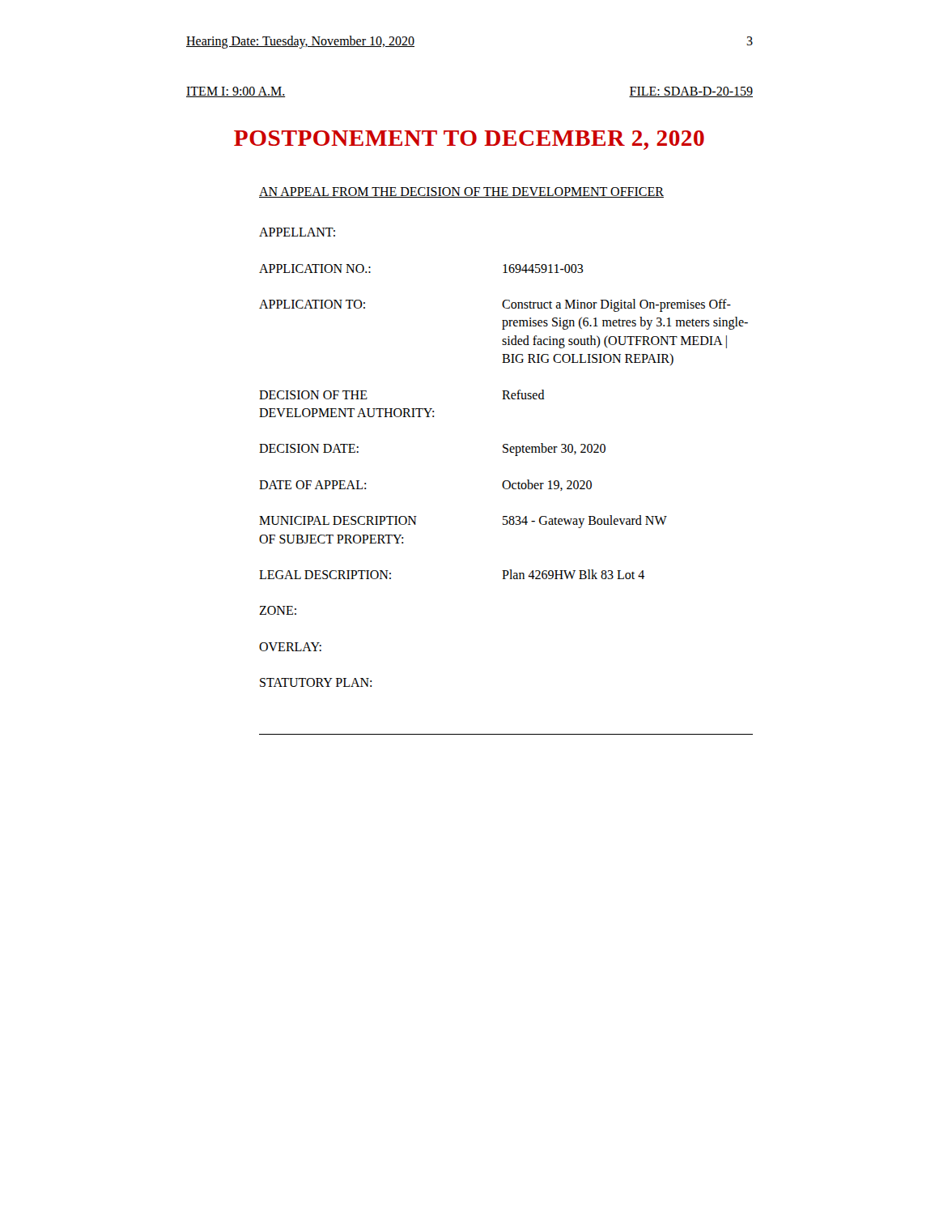Hearing Date: Tuesday, November 10, 2020
3
ITEM I: 9:00 A.M.
FILE: SDAB-D-20-159
POSTPONEMENT TO DECEMBER 2, 2020
AN APPEAL FROM THE DECISION OF THE DEVELOPMENT OFFICER
| APPELLANT: | |
| APPLICATION NO.: | 169445911-003 |
| APPLICATION TO: | Construct a Minor Digital On-premises Off-premises Sign (6.1 metres by 3.1 meters single-sided facing south) (OUTFRONT MEDIA / BIG RIG COLLISION REPAIR) |
| DECISION OF THE DEVELOPMENT AUTHORITY: | Refused |
| DECISION DATE: | September 30, 2020 |
| DATE OF APPEAL: | October 19, 2020 |
| MUNICIPAL DESCRIPTION OF SUBJECT PROPERTY: | 5834 - Gateway Boulevard NW |
| LEGAL DESCRIPTION: | Plan 4269HW Blk 83 Lot 4 |
| ZONE: | |
| OVERLAY: | |
| STATUTORY PLAN: | |